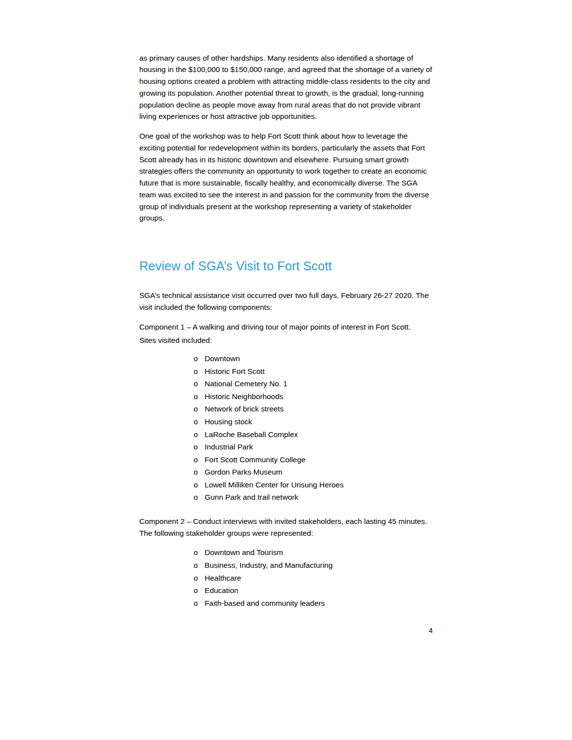as primary causes of other hardships. Many residents also identified a shortage of housing in the $100,000 to $150,000 range, and agreed that the shortage of a variety of housing options created a problem with attracting middle-class residents to the city and growing its population. Another potential threat to growth, is the gradual, long-running population decline as people move away from rural areas that do not provide vibrant living experiences or host attractive job opportunities.
One goal of the workshop was to help Fort Scott think about how to leverage the exciting potential for redevelopment within its borders, particularly the assets that Fort Scott already has in its historic downtown and elsewhere. Pursuing smart growth strategies offers the community an opportunity to work together to create an economic future that is more sustainable, fiscally healthy, and economically diverse. The SGA team was excited to see the interest in and passion for the community from the diverse group of individuals present at the workshop representing a variety of stakeholder groups.
Review of SGA’s Visit to Fort Scott
SGA’s technical assistance visit occurred over two full days, February 26-27 2020. The visit included the following components:
Component 1 – A walking and driving tour of major points of interest in Fort Scott.
Sites visited included:
Downtown
Historic Fort Scott
National Cemetery No. 1
Historic Neighborhoods
Network of brick streets
Housing stock
LaRoche Baseball Complex
Industrial Park
Fort Scott Community College
Gordon Parks Museum
Lowell Milliken Center for Unsung Heroes
Gunn Park and trail network
Component 2 – Conduct interviews with invited stakeholders, each lasting 45 minutes. The following stakeholder groups were represented:
Downtown and Tourism
Business, Industry, and Manufacturing
Healthcare
Education
Faith-based and community leaders
4